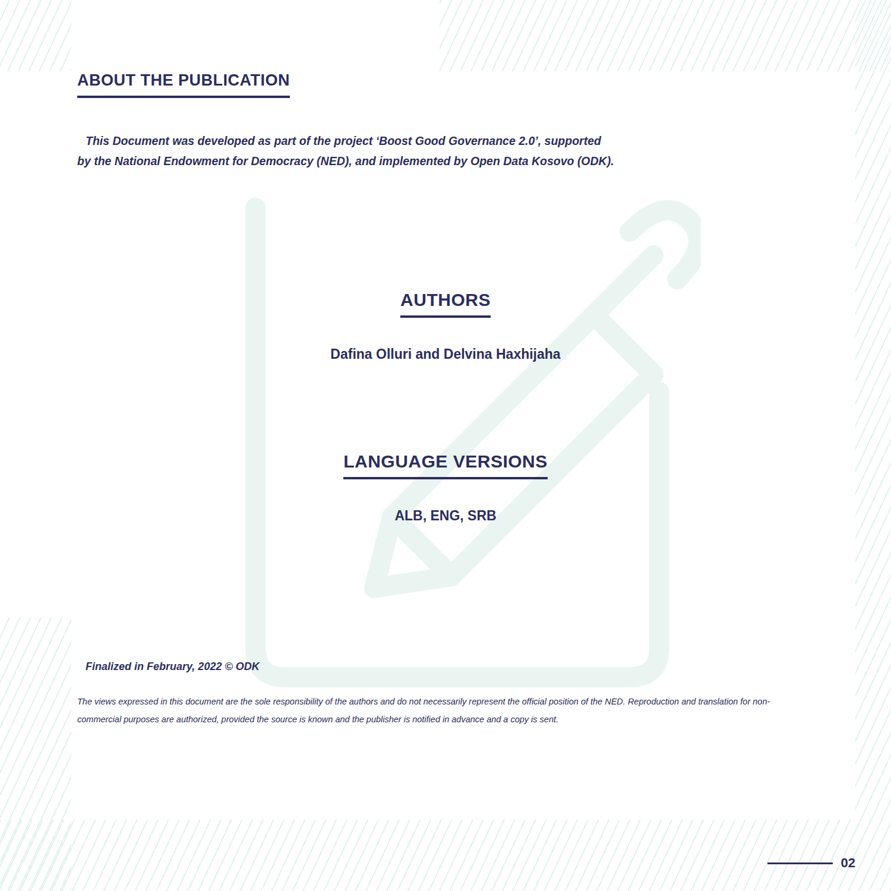ABOUT THE PUBLICATION
This Document was developed as part of the project ‘Boost Good Governance 2.0’, supported by the National Endowment for Democracy (NED), and implemented by Open Data Kosovo (ODK).
AUTHORS
Dafina Olluri and Delvina Haxhijaha
LANGUAGE VERSIONS
ALB, ENG, SRB
Finalized in February, 2022 © ODK
The views expressed in this document are the sole responsibility of the authors and do not necessarily represent the official position of the NED. Reproduction and translation for non-commercial purposes are authorized, provided the source is known and the publisher is notified in advance and a copy is sent.
02